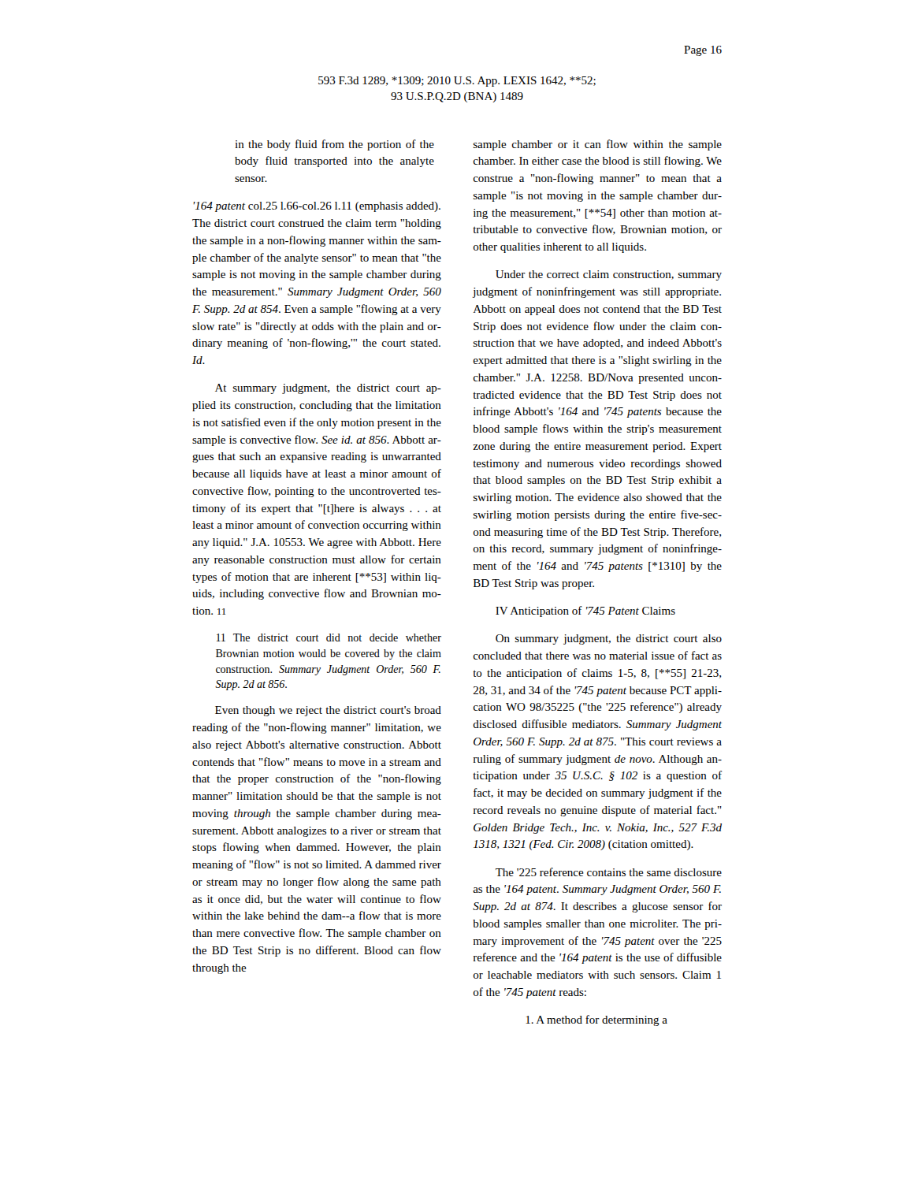Page 16
593 F.3d 1289, *1309; 2010 U.S. App. LEXIS 1642, **52;
93 U.S.P.Q.2D (BNA) 1489
in the body fluid from the portion of the body fluid transported into the analyte sensor.
'164 patent col.25 l.66-col.26 l.11 (emphasis added). The district court construed the claim term "holding the sample in a non-flowing manner within the sample chamber of the analyte sensor" to mean that "the sample is not moving in the sample chamber during the measurement." Summary Judgment Order, 560 F. Supp. 2d at 854. Even a sample "flowing at a very slow rate" is "directly at odds with the plain and ordinary meaning of 'non-flowing,'" the court stated. Id.
At summary judgment, the district court applied its construction, concluding that the limitation is not satisfied even if the only motion present in the sample is convective flow. See id. at 856. Abbott argues that such an expansive reading is unwarranted because all liquids have at least a minor amount of convective flow, pointing to the uncontroverted testimony of its expert that "[t]here is always . . . at least a minor amount of convection occurring within any liquid." J.A. 10553. We agree with Abbott. Here any reasonable construction must allow for certain types of motion that are inherent [**53] within liquids, including convective flow and Brownian motion. 11
11 The district court did not decide whether Brownian motion would be covered by the claim construction. Summary Judgment Order, 560 F. Supp. 2d at 856.
Even though we reject the district court's broad reading of the "non-flowing manner" limitation, we also reject Abbott's alternative construction. Abbott contends that "flow" means to move in a stream and that the proper construction of the "non-flowing manner" limitation should be that the sample is not moving through the sample chamber during measurement. Abbott analogizes to a river or stream that stops flowing when dammed. However, the plain meaning of "flow" is not so limited. A dammed river or stream may no longer flow along the same path as it once did, but the water will continue to flow within the lake behind the dam--a flow that is more than mere convective flow. The sample chamber on the BD Test Strip is no different. Blood can flow through the
sample chamber or it can flow within the sample chamber. In either case the blood is still flowing. We construe a "non-flowing manner" to mean that a sample "is not moving in the sample chamber during the measurement," [**54] other than motion attributable to convective flow, Brownian motion, or other qualities inherent to all liquids.
Under the correct claim construction, summary judgment of noninfringement was still appropriate. Abbott on appeal does not contend that the BD Test Strip does not evidence flow under the claim construction that we have adopted, and indeed Abbott's expert admitted that there is a "slight swirling in the chamber." J.A. 12258. BD/Nova presented uncontradicted evidence that the BD Test Strip does not infringe Abbott's '164 and '745 patents because the blood sample flows within the strip's measurement zone during the entire measurement period. Expert testimony and numerous video recordings showed that blood samples on the BD Test Strip exhibit a swirling motion. The evidence also showed that the swirling motion persists during the entire five-second measuring time of the BD Test Strip. Therefore, on this record, summary judgment of noninfringement of the '164 and '745 patents [*1310] by the BD Test Strip was proper.
IV Anticipation of '745 Patent Claims
On summary judgment, the district court also concluded that there was no material issue of fact as to the anticipation of claims 1-5, 8, [**55] 21-23, 28, 31, and 34 of the '745 patent because PCT application WO 98/35225 ("the '225 reference") already disclosed diffusible mediators. Summary Judgment Order, 560 F. Supp. 2d at 875. "This court reviews a ruling of summary judgment de novo. Although anticipation under 35 U.S.C. § 102 is a question of fact, it may be decided on summary judgment if the record reveals no genuine dispute of material fact." Golden Bridge Tech., Inc. v. Nokia, Inc., 527 F.3d 1318, 1321 (Fed. Cir. 2008) (citation omitted).
The '225 reference contains the same disclosure as the '164 patent. Summary Judgment Order, 560 F. Supp. 2d at 874. It describes a glucose sensor for blood samples smaller than one microliter. The primary improvement of the '745 patent over the '225 reference and the '164 patent is the use of diffusible or leachable mediators with such sensors. Claim 1 of the '745 patent reads:
1. A method for determining a